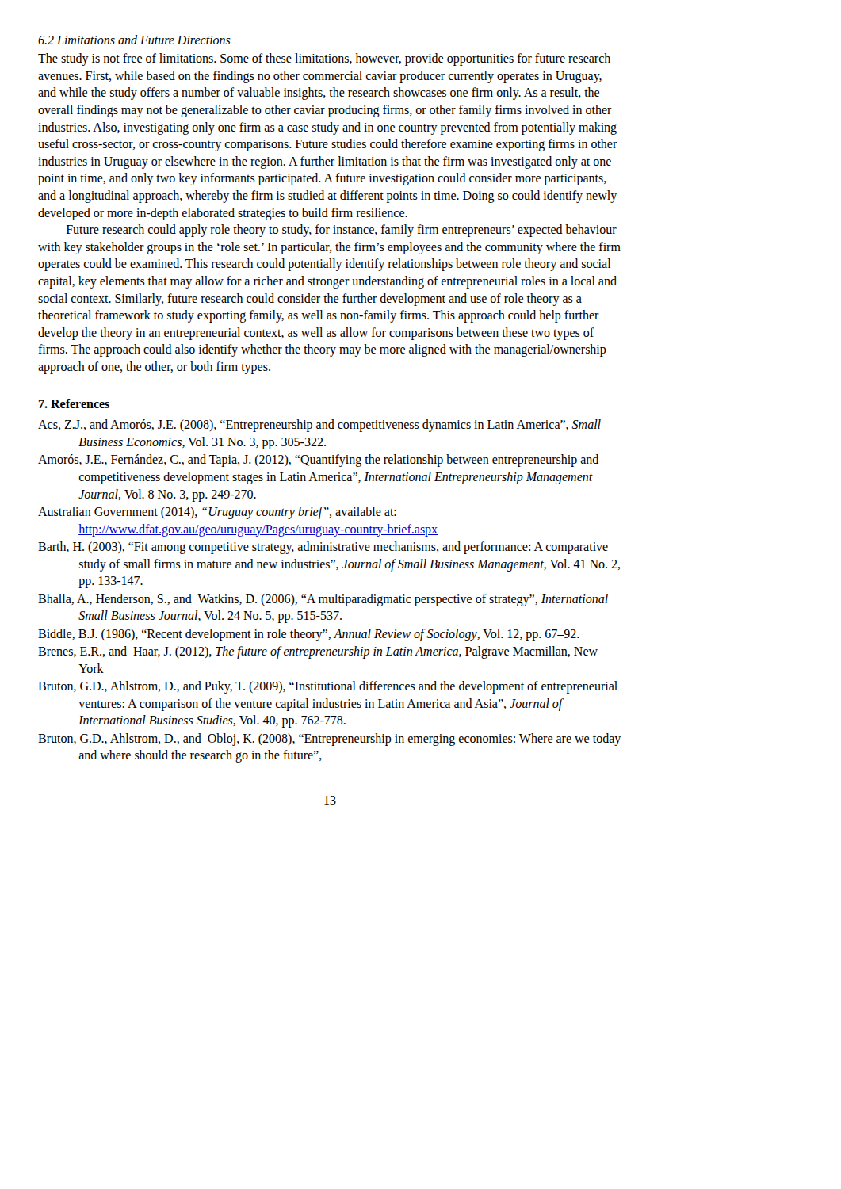6.2 Limitations and Future Directions
The study is not free of limitations. Some of these limitations, however, provide opportunities for future research avenues. First, while based on the findings no other commercial caviar producer currently operates in Uruguay, and while the study offers a number of valuable insights, the research showcases one firm only. As a result, the overall findings may not be generalizable to other caviar producing firms, or other family firms involved in other industries. Also, investigating only one firm as a case study and in one country prevented from potentially making useful cross-sector, or cross-country comparisons. Future studies could therefore examine exporting firms in other industries in Uruguay or elsewhere in the region. A further limitation is that the firm was investigated only at one point in time, and only two key informants participated. A future investigation could consider more participants, and a longitudinal approach, whereby the firm is studied at different points in time. Doing so could identify newly developed or more in-depth elaborated strategies to build firm resilience.
Future research could apply role theory to study, for instance, family firm entrepreneurs’ expected behaviour with key stakeholder groups in the ‘role set.’ In particular, the firm’s employees and the community where the firm operates could be examined. This research could potentially identify relationships between role theory and social capital, key elements that may allow for a richer and stronger understanding of entrepreneurial roles in a local and social context. Similarly, future research could consider the further development and use of role theory as a theoretical framework to study exporting family, as well as non-family firms. This approach could help further develop the theory in an entrepreneurial context, as well as allow for comparisons between these two types of firms. The approach could also identify whether the theory may be more aligned with the managerial/ownership approach of one, the other, or both firm types.
7. References
Acs, Z.J., and Amorós, J.E. (2008), “Entrepreneurship and competitiveness dynamics in Latin America”, Small Business Economics, Vol. 31 No. 3, pp. 305-322.
Amorós, J.E., Fernández, C., and Tapia, J. (2012), “Quantifying the relationship between entrepreneurship and competitiveness development stages in Latin America”, International Entrepreneurship Management Journal, Vol. 8 No. 3, pp. 249-270.
Australian Government (2014), “Uruguay country brief”, available at: http://www.dfat.gov.au/geo/uruguay/Pages/uruguay-country-brief.aspx
Barth, H. (2003), “Fit among competitive strategy, administrative mechanisms, and performance: A comparative study of small firms in mature and new industries”, Journal of Small Business Management, Vol. 41 No. 2, pp. 133-147.
Bhalla, A., Henderson, S., and Watkins, D. (2006), “A multiparadigmatic perspective of strategy”, International Small Business Journal, Vol. 24 No. 5, pp. 515-537.
Biddle, B.J. (1986), “Recent development in role theory”, Annual Review of Sociology, Vol. 12, pp. 67–92.
Brenes, E.R., and Haar, J. (2012), The future of entrepreneurship in Latin America, Palgrave Macmillan, New York
Bruton, G.D., Ahlstrom, D., and Puky, T. (2009), “Institutional differences and the development of entrepreneurial ventures: A comparison of the venture capital industries in Latin America and Asia”, Journal of International Business Studies, Vol. 40, pp. 762-778.
Bruton, G.D., Ahlstrom, D., and Obloj, K. (2008), “Entrepreneurship in emerging economies: Where are we today and where should the research go in the future”,
13